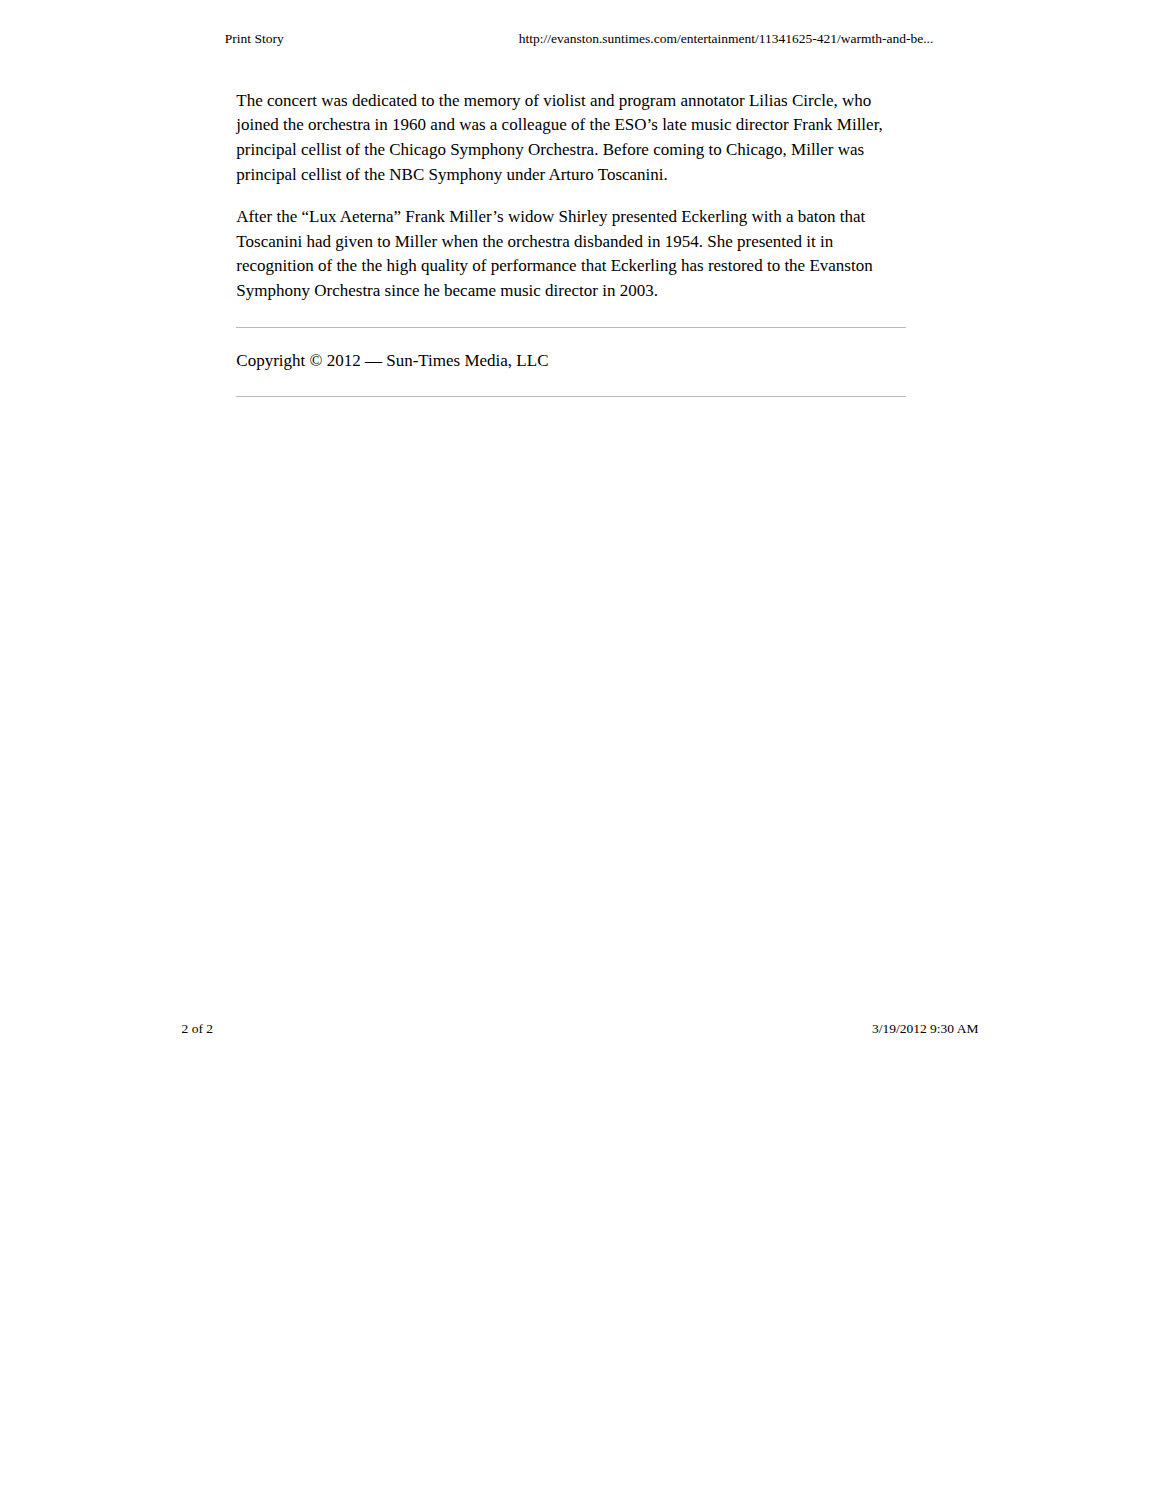Print Story http://evanston.suntimes.com/entertainment/11341625-421/warmth-and-be...
The concert was dedicated to the memory of violist and program annotator Lilias Circle, who joined the orchestra in 1960 and was a colleague of the ESO’s late music director Frank Miller, principal cellist of the Chicago Symphony Orchestra. Before coming to Chicago, Miller was principal cellist of the NBC Symphony under Arturo Toscanini.
After the “Lux Aeterna” Frank Miller’s widow Shirley presented Eckerling with a baton that Toscanini had given to Miller when the orchestra disbanded in 1954. She presented it in recognition of the the high quality of performance that Eckerling has restored to the Evanston Symphony Orchestra since he became music director in 2003.
Copyright © 2012 — Sun-Times Media, LLC
2 of 2 3/19/2012 9:30 AM